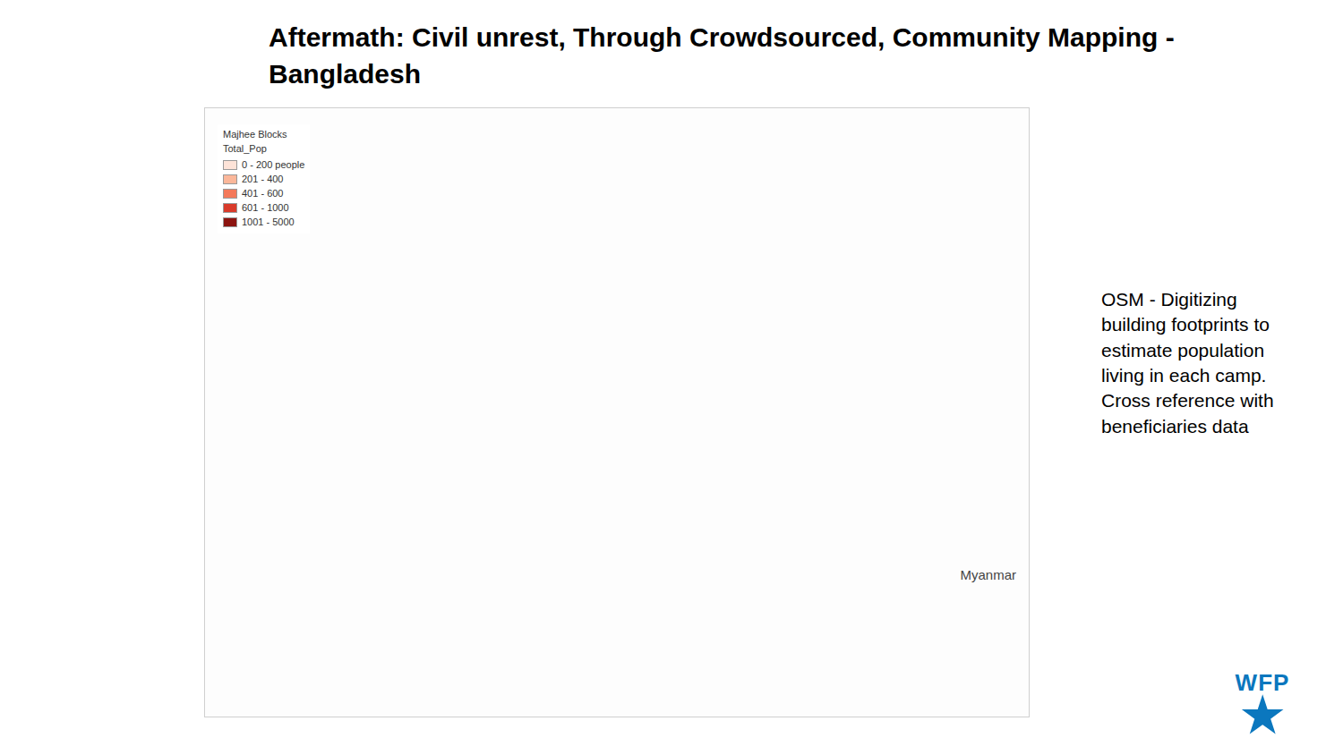Aftermath: Civil unrest, Through Crowdsourced, Community Mapping - Bangladesh
Majhee Blocks
Total_Pop
0 - 200 people
201 - 400
401 - 600
601 - 1000
1001 - 5000
Myanmar
OSM - Digitizing building footprints to estimate population living in each camp. Cross reference with beneficiaries data
WFP
★